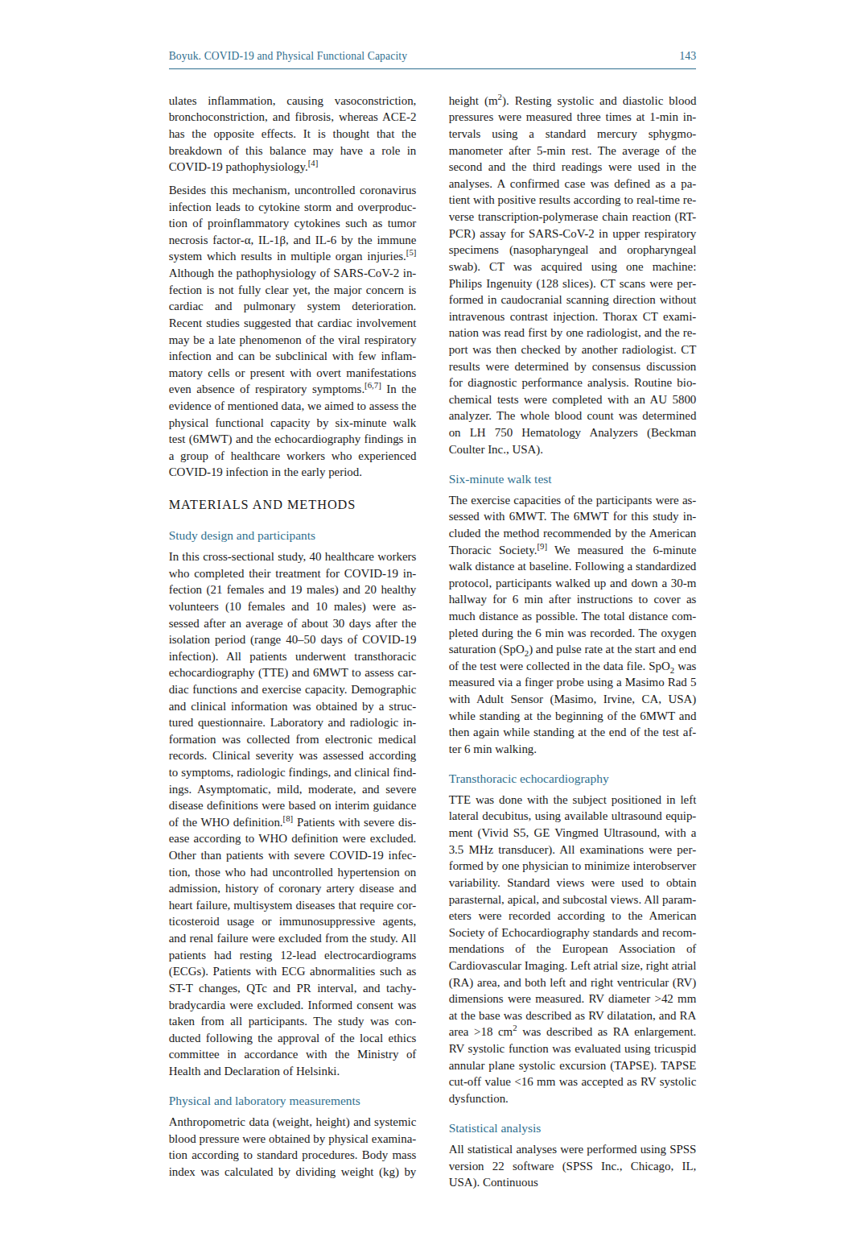Boyuk. COVID-19 and Physical Functional Capacity 143
ulates inflammation, causing vasoconstriction, bronchoconstriction, and fibrosis, whereas ACE-2 has the opposite effects. It is thought that the breakdown of this balance may have a role in COVID-19 pathophysiology.[4]
Besides this mechanism, uncontrolled coronavirus infection leads to cytokine storm and overproduction of proinflammatory cytokines such as tumor necrosis factor-α, IL-1β, and IL-6 by the immune system which results in multiple organ injuries.[5] Although the pathophysiology of SARS-CoV-2 infection is not fully clear yet, the major concern is cardiac and pulmonary system deterioration. Recent studies suggested that cardiac involvement may be a late phenomenon of the viral respiratory infection and can be subclinical with few inflammatory cells or present with overt manifestations even absence of respiratory symptoms.[6,7] In the evidence of mentioned data, we aimed to assess the physical functional capacity by six-minute walk test (6MWT) and the echocardiography findings in a group of healthcare workers who experienced COVID-19 infection in the early period.
MATERIALS AND METHODS
Study design and participants
In this cross-sectional study, 40 healthcare workers who completed their treatment for COVID-19 infection (21 females and 19 males) and 20 healthy volunteers (10 females and 10 males) were assessed after an average of about 30 days after the isolation period (range 40–50 days of COVID-19 infection). All patients underwent transthoracic echocardiography (TTE) and 6MWT to assess cardiac functions and exercise capacity. Demographic and clinical information was obtained by a structured questionnaire. Laboratory and radiologic information was collected from electronic medical records. Clinical severity was assessed according to symptoms, radiologic findings, and clinical findings. Asymptomatic, mild, moderate, and severe disease definitions were based on interim guidance of the WHO definition.[8] Patients with severe disease according to WHO definition were excluded. Other than patients with severe COVID-19 infection, those who had uncontrolled hypertension on admission, history of coronary artery disease and heart failure, multisystem diseases that require corticosteroid usage or immunosuppressive agents, and renal failure were excluded from the study. All patients had resting 12-lead electrocardiograms (ECGs). Patients with ECG abnormalities such as ST-T changes, QTc and PR interval, and tachy-bradycardia were excluded. Informed consent was taken from all participants. The study was conducted following the approval of the local ethics committee in accordance with the Ministry of Health and Declaration of Helsinki.
Physical and laboratory measurements
Anthropometric data (weight, height) and systemic blood pressure were obtained by physical examination according to standard procedures. Body mass index was calculated by dividing weight (kg) by height (m2). Resting systolic and diastolic blood pressures were measured three times at 1-min intervals using a standard mercury sphygmomanometer after 5-min rest. The average of the second and the third readings were used in the analyses. A confirmed case was defined as a patient with positive results according to real-time reverse transcription-polymerase chain reaction (RT-PCR) assay for SARS-CoV-2 in upper respiratory specimens (nasopharyngeal and oropharyngeal swab). CT was acquired using one machine: Philips Ingenuity (128 slices). CT scans were performed in caudocranial scanning direction without intravenous contrast injection. Thorax CT examination was read first by one radiologist, and the report was then checked by another radiologist. CT results were determined by consensus discussion for diagnostic performance analysis. Routine biochemical tests were completed with an AU 5800 analyzer. The whole blood count was determined on LH 750 Hematology Analyzers (Beckman Coulter Inc., USA).
Six-minute walk test
The exercise capacities of the participants were assessed with 6MWT. The 6MWT for this study included the method recommended by the American Thoracic Society.[9] We measured the 6-minute walk distance at baseline. Following a standardized protocol, participants walked up and down a 30-m hallway for 6 min after instructions to cover as much distance as possible. The total distance completed during the 6 min was recorded. The oxygen saturation (SpO2) and pulse rate at the start and end of the test were collected in the data file. SpO2 was measured via a finger probe using a Masimo Rad 5 with Adult Sensor (Masimo, Irvine, CA, USA) while standing at the beginning of the 6MWT and then again while standing at the end of the test after 6 min walking.
Transthoracic echocardiography
TTE was done with the subject positioned in left lateral decubitus, using available ultrasound equipment (Vivid S5, GE Vingmed Ultrasound, with a 3.5 MHz transducer). All examinations were performed by one physician to minimize interobserver variability. Standard views were used to obtain parasternal, apical, and subcostal views. All parameters were recorded according to the American Society of Echocardiography standards and recommendations of the European Association of Cardiovascular Imaging. Left atrial size, right atrial (RA) area, and both left and right ventricular (RV) dimensions were measured. RV diameter >42 mm at the base was described as RV dilatation, and RA area >18 cm2 was described as RA enlargement. RV systolic function was evaluated using tricuspid annular plane systolic excursion (TAPSE). TAPSE cut-off value <16 mm was accepted as RV systolic dysfunction.
Statistical analysis
All statistical analyses were performed using SPSS version 22 software (SPSS Inc., Chicago, IL, USA). Continuous